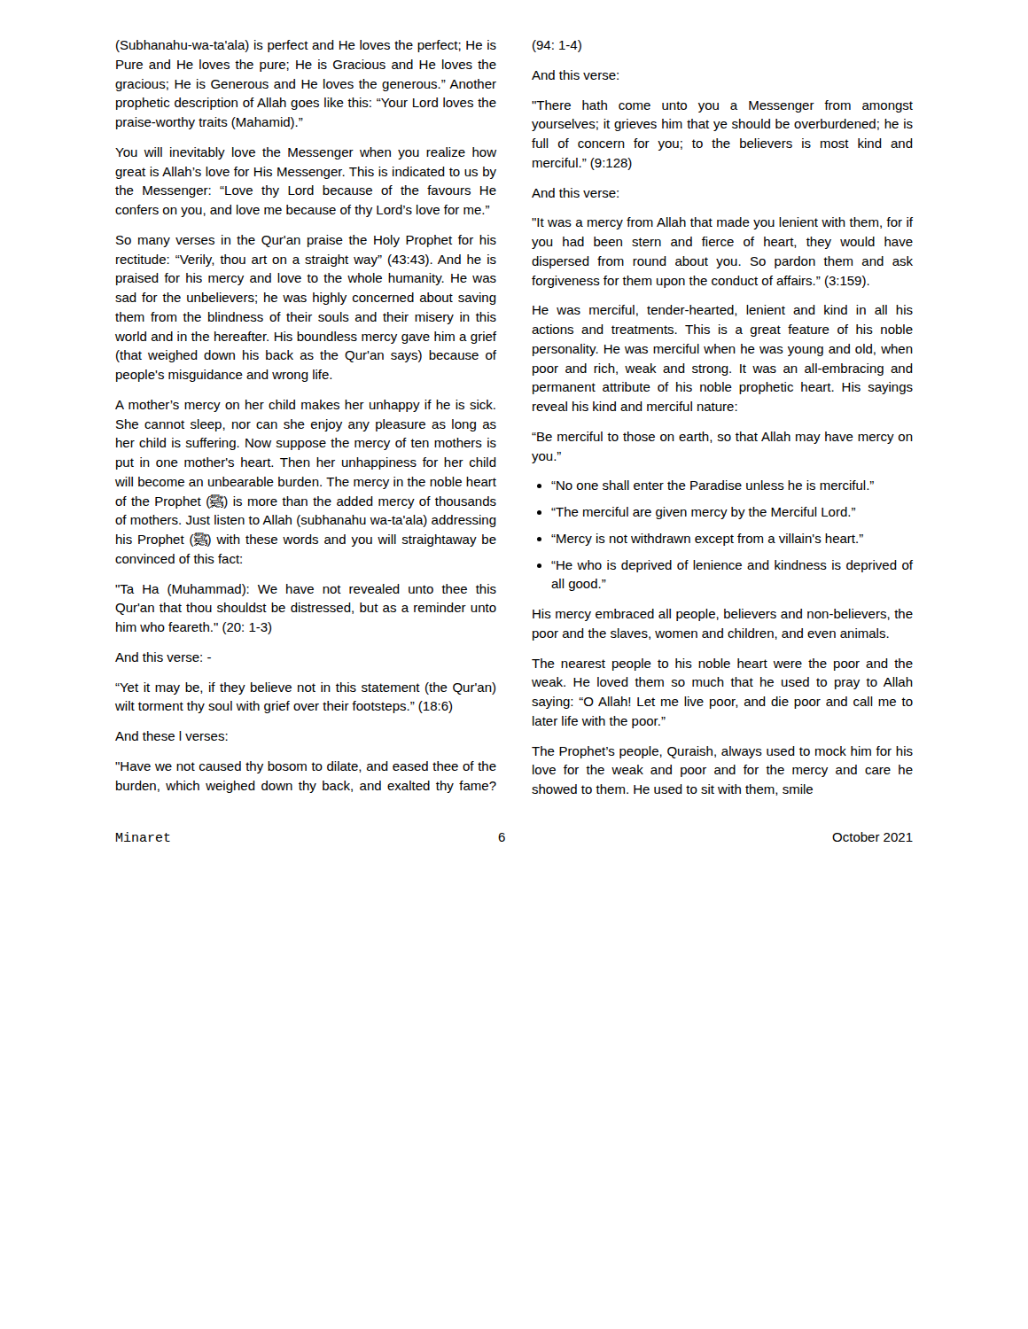(Subhanahu-wa-ta'ala) is perfect and He loves the perfect; He is Pure and He loves the pure; He is Gracious and He loves the gracious; He is Generous and He loves the generous.” Another prophetic description of Allah goes like this: “Your Lord loves the praise-worthy traits (Mahamid).”
You will inevitably love the Messenger when you realize how great is Allah’s love for His Messenger. This is indicated to us by the Messenger: “Love thy Lord because of the favours He confers on you, and love me because of thy Lord’s love for me.”
So many verses in the Qur'an praise the Holy Prophet for his rectitude: “Verily, thou art on a straight way” (43:43). And he is praised for his mercy and love to the whole humanity. He was sad for the unbelievers; he was highly concerned about saving them from the blindness of their souls and their misery in this world and in the hereafter. His boundless mercy gave him a grief (that weighed down his back as the Qur'an says) because of people's misguidance and wrong life.
A mother’s mercy on her child makes her unhappy if he is sick. She cannot sleep, nor can she enjoy any pleasure as long as her child is suffering. Now suppose the mercy of ten mothers is put in one mother's heart. Then her unhappiness for her child will become an unbearable burden. The mercy in the noble heart of the Prophet (ﷺ) is more than the added mercy of thousands of mothers. Just listen to Allah (subhanahu wa-ta'ala) addressing his Prophet (ﷺ) with these words and you will straightaway be convinced of this fact:
"Ta Ha (Muhammad): We have not revealed unto thee this Qur'an that thou shouldst be distressed, but as a reminder unto him who feareth." (20: 1-3)
And this verse: -
“Yet it may be, if they believe not in this statement (the Qur'an) wilt torment thy soul with grief over their footsteps.” (18:6)
And these l verses:
"Have we not caused thy bosom to dilate, and eased thee of the burden, which weighed down thy back, and exalted thy fame? (94: 1-4)
And this verse:
"There hath come unto you a Messenger from amongst yourselves; it grieves him that ye should be overburdened; he is full of concern for you; to the believers is most kind and merciful.” (9:128)
And this verse:
"It was a mercy from Allah that made you lenient with them, for if you had been stern and fierce of heart, they would have dispersed from round about you. So pardon them and ask forgiveness for them upon the conduct of affairs.” (3:159).
He was merciful, tender-hearted, lenient and kind in all his actions and treatments. This is a great feature of his noble personality. He was merciful when he was young and old, when poor and rich, weak and strong. It was an all-embracing and permanent attribute of his noble prophetic heart. His sayings reveal his kind and merciful nature:
“Be merciful to those on earth, so that Allah may have mercy on you.”
“No one shall enter the Paradise unless he is merciful.”
“The merciful are given mercy by the Merciful Lord.”
“Mercy is not withdrawn except from a villain's heart.”
“He who is deprived of lenience and kindness is deprived of all good.”
His mercy embraced all people, believers and non-believers, the poor and the slaves, women and children, and even animals.
The nearest people to his noble heart were the poor and the weak. He loved them so much that he used to pray to Allah saying: “O Allah! Let me live poor, and die poor and call me to later life with the poor.”
The Prophet’s people, Quraish, always used to mock him for his love for the weak and poor and for the mercy and care he showed to them. He used to sit with them, smile
Minaret 6 October 2021